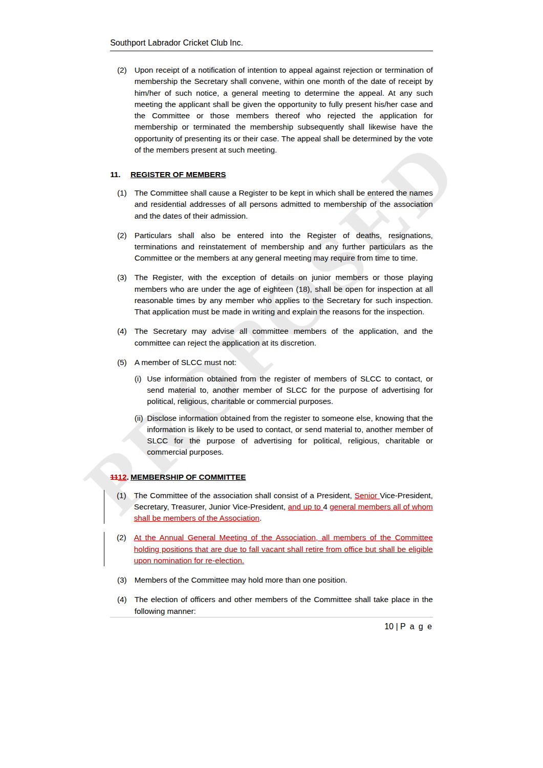PROPOSED
Southport Labrador Cricket Club Inc.
(2)
Upon receipt of a notification of intention to appeal against rejection or termination of membership the Secretary shall convene, within one month of the date of receipt by him/her of such notice, a general meeting to determine the appeal. At any such meeting the applicant shall be given the opportunity to fully present his/her case and the Committee or those members thereof who rejected the application for membership or terminated the membership subsequently shall likewise have the opportunity of presenting its or their case. The appeal shall be determined by the vote of the members present at such meeting.
11.
REGISTER OF MEMBERS
(1)
The Committee shall cause a Register to be kept in which shall be entered the names and residential addresses of all persons admitted to membership of the association and the dates of their admission.
(2)
Particulars shall also be entered into the Register of deaths, resignations, terminations and reinstatement of membership and any further particulars as the Committee or the members at any general meeting may require from time to time.
(3)
The Register, with the exception of details on junior members or those playing members who are under the age of eighteen (18), shall be open for inspection at all reasonable times by any member who applies to the Secretary for such inspection. That application must be made in writing and explain the reasons for the inspection.
(4)
The Secretary may advise all committee members of the application, and the committee can reject the application at its discretion.
(5)
A member of SLCC must not:
(i)
Use information obtained from the register of members of SLCC to contact, or send material to, another member of SLCC for the purpose of advertising for political, religious, charitable or commercial purposes.
(ii)
Disclose information obtained from the register to someone else, knowing that the information is likely to be used to contact, or send material to, another member of SLCC for the purpose of advertising for political, religious, charitable or commercial purposes.
1112.
MEMBERSHIP OF COMMITTEE
(1)
The Committee of the association shall consist of a President, Senior Vice-President, Secretary, Treasurer, Junior Vice-President, and up to 4 general members all of whom shall be members of the Association.
(2)
At the Annual General Meeting of the Association, all members of the Committee holding positions that are due to fall vacant shall retire from office but shall be eligible upon nomination for re-election.
(3)
Members of the Committee may hold more than one position.
(4)
The election of officers and other members of the Committee shall take place in the following manner:
10 | P a g e